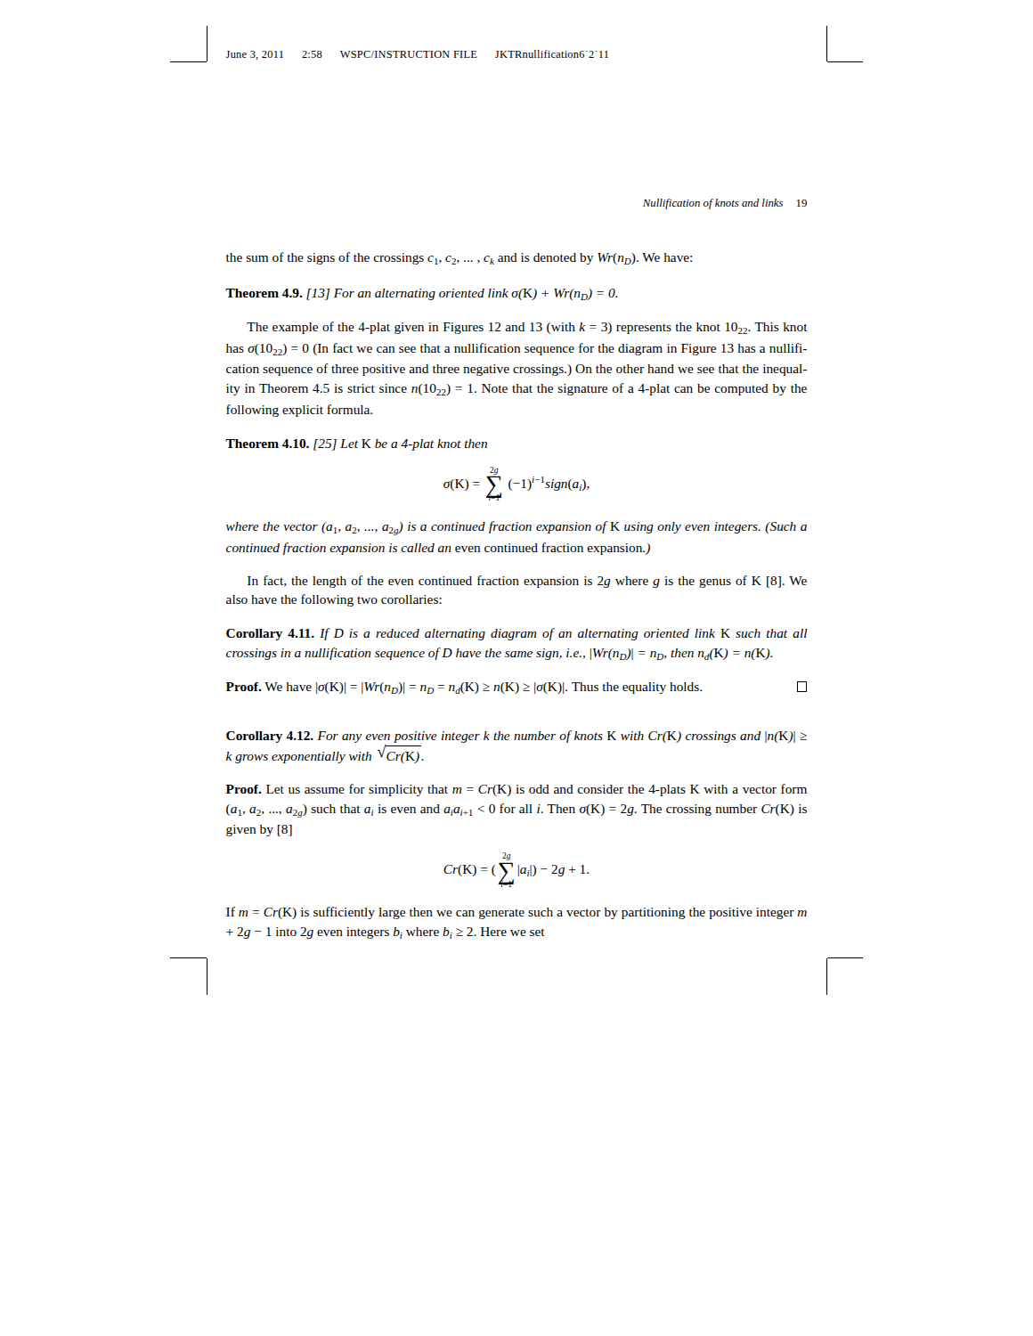June 3, 2011 2:58 WSPC/INSTRUCTION FILE JKTRnullification6˙2˙11
Nullification of knots and links 19
the sum of the signs of the crossings c 1, c 2, ... , ck and is denoted by Wr(nD). We have:
Theorem 4.9. [13] For an alternating oriented link σ(K) + Wr(nD) = 0.
The example of the 4-plat given in Figures 12 and 13 (with k = 3) represents the knot 1022. This knot has σ(1022) = 0 (In fact we can see that a nullification sequence for the diagram in Figure 13 has a nullification sequence of three positive and three negative crossings.) On the other hand we see that the inequality in Theorem 4.5 is strict since n(1022) = 1. Note that the signature of a 4-plat can be computed by the following explicit formula.
Theorem 4.10. [25] Let K be a 4-plat knot then
σ(K) = 2g ∑ i=1 (−1)i−1 sign(ai),
where the vector (a 1, a 2, ..., a 2g) is a continued fraction expansion of K using only even integers. (Such a continued fraction expansion is called an even continued fraction expansion.)
In fact, the length of the even continued fraction expansion is 2g where g is the genus of K [8]. We also have the following two corollaries:
Corollary 4.11. If D is a reduced alternating diagram of an alternating oriented link K such that all crossings in a nullification sequence of D have the same sign, i.e., |Wr(nD)| = nD, then nd(K) = n(K).
Proof. We have |σ(K)| = |Wr(nD)| = nD = nd(K) ≥ n(K) ≥ |σ(K)|. Thus the equality holds.
Corollary 4.12. For any even positive integer k the number of knots K with Cr(K) crossings and |n(K)| ≥ k grows exponentially with Cr(K).
Proof. Let us assume for simplicity that m = Cr(K) is odd and consider the 4-plats K with a vector form (a 1, a 2, ..., a 2g) such that ai is even and aiai+1 < 0 for all i. Then σ(K) = 2g. The crossing number Cr(K) is given by [8]
Cr(K) = ( 2g ∑ i=1 |ai|) − 2g + 1.
If m = Cr(K) is sufficiently large then we can generate such a vector by partitioning the positive integer m + 2g − 1 into 2g even integers bi where bi ≥ 2. Here we set